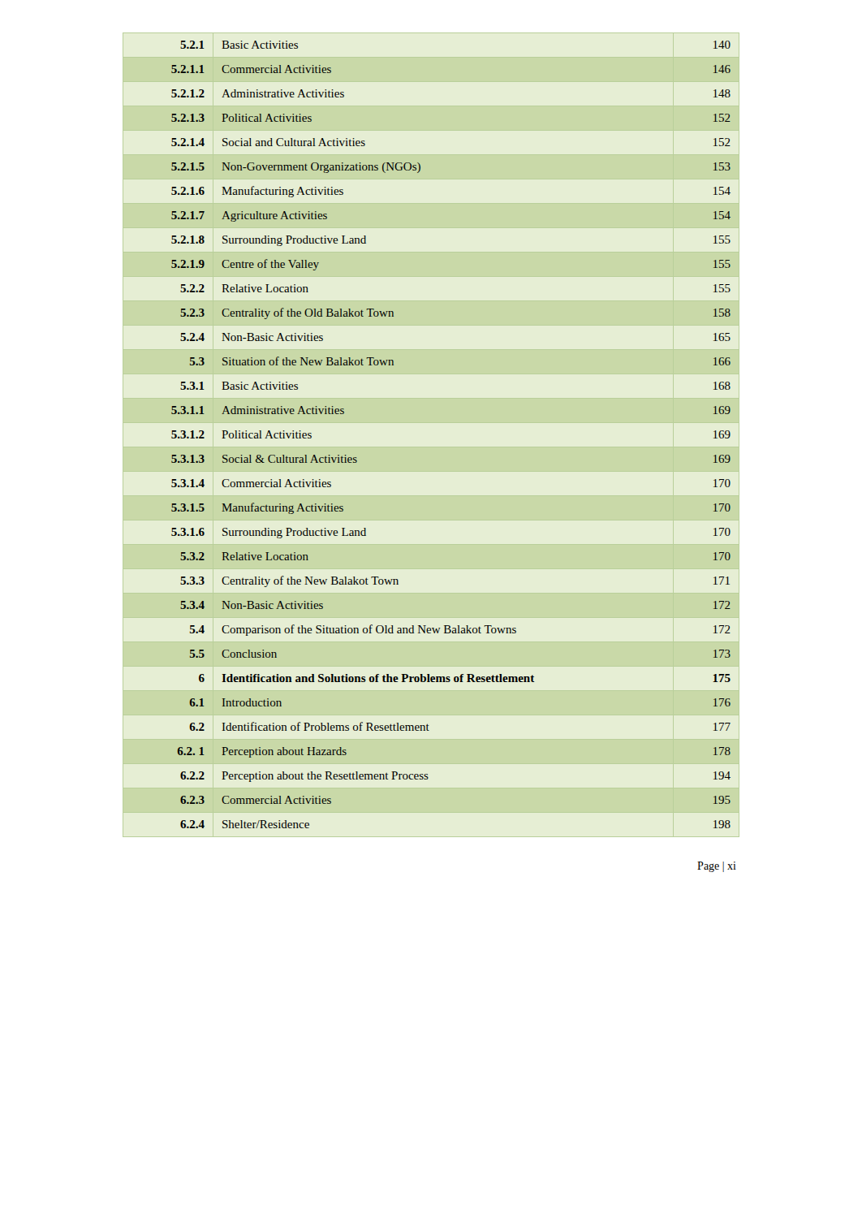| 5.2.1 | Basic Activities | 140 |
| 5.2.1.1 | Commercial Activities | 146 |
| 5.2.1.2 | Administrative Activities | 148 |
| 5.2.1.3 | Political Activities | 152 |
| 5.2.1.4 | Social and Cultural Activities | 152 |
| 5.2.1.5 | Non-Government Organizations (NGOs) | 153 |
| 5.2.1.6 | Manufacturing Activities | 154 |
| 5.2.1.7 | Agriculture Activities | 154 |
| 5.2.1.8 | Surrounding Productive Land | 155 |
| 5.2.1.9 | Centre of the Valley | 155 |
| 5.2.2 | Relative Location | 155 |
| 5.2.3 | Centrality of the Old Balakot Town | 158 |
| 5.2.4 | Non-Basic Activities | 165 |
| 5.3 | Situation of the New Balakot Town | 166 |
| 5.3.1 | Basic Activities | 168 |
| 5.3.1.1 | Administrative Activities | 169 |
| 5.3.1.2 | Political Activities | 169 |
| 5.3.1.3 | Social & Cultural Activities | 169 |
| 5.3.1.4 | Commercial Activities | 170 |
| 5.3.1.5 | Manufacturing Activities | 170 |
| 5.3.1.6 | Surrounding Productive Land | 170 |
| 5.3.2 | Relative Location | 170 |
| 5.3.3 | Centrality of the New Balakot Town | 171 |
| 5.3.4 | Non-Basic Activities | 172 |
| 5.4 | Comparison of the Situation of Old and New Balakot Towns | 172 |
| 5.5 | Conclusion | 173 |
| 6 | Identification and Solutions of the Problems of Resettlement | 175 |
| 6.1 | Introduction | 176 |
| 6.2 | Identification of Problems of Resettlement | 177 |
| 6.2. 1 | Perception about Hazards | 178 |
| 6.2.2 | Perception about the Resettlement Process | 194 |
| 6.2.3 | Commercial Activities | 195 |
| 6.2.4 | Shelter/Residence | 198 |
Page | xi